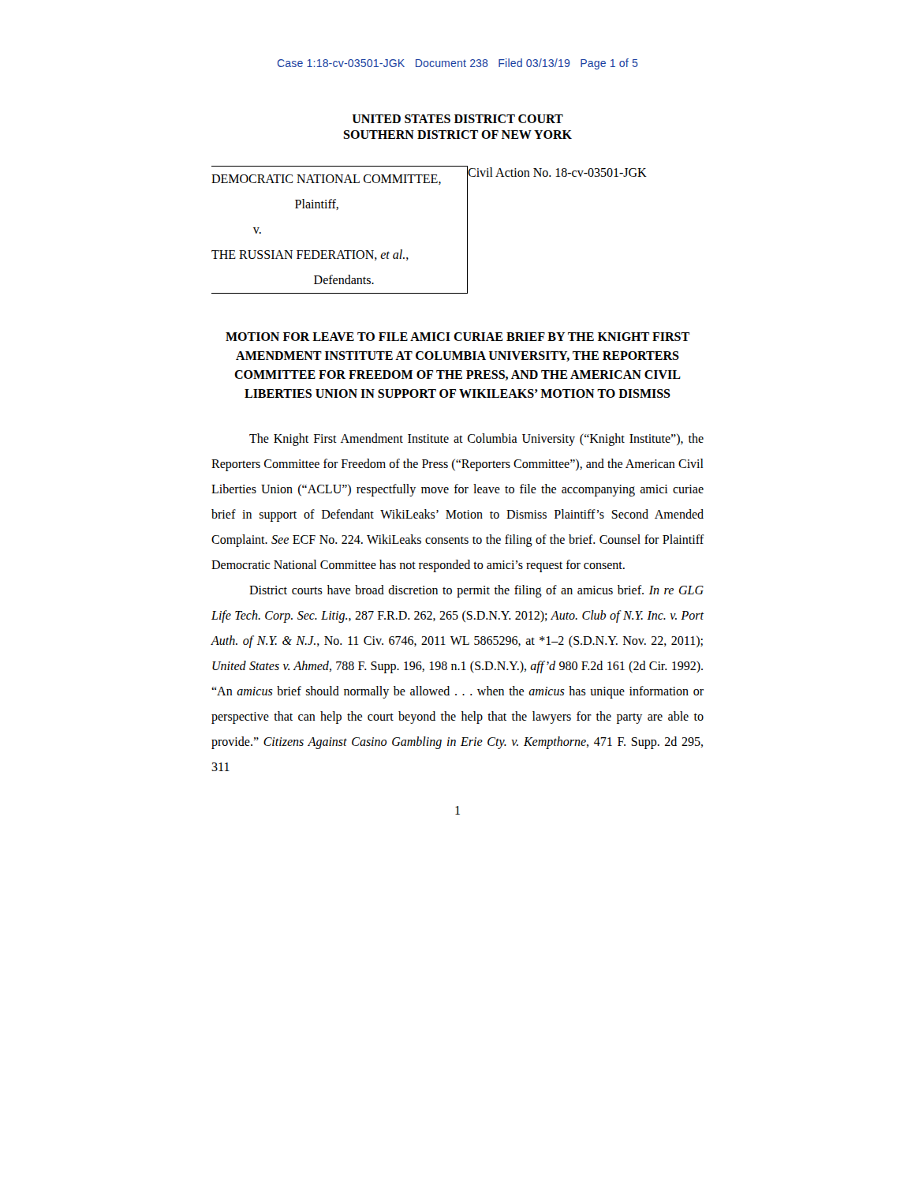Case 1:18-cv-03501-JGK Document 238 Filed 03/13/19 Page 1 of 5
UNITED STATES DISTRICT COURT
SOUTHERN DISTRICT OF NEW YORK
| DEMOCRATIC NATIONAL COMMITTEE, Plaintiff, v. THE RUSSIAN FEDERATION, et al. , Defendants. | Civil Action No. 18-cv-03501-JGK |
MOTION FOR LEAVE TO FILE AMICI CURIAE BRIEF BY THE KNIGHT FIRST AMENDMENT INSTITUTE AT COLUMBIA UNIVERSITY, THE REPORTERS COMMITTEE FOR FREEDOM OF THE PRESS, AND THE AMERICAN CIVIL LIBERTIES UNION IN SUPPORT OF WIKILEAKS’ MOTION TO DISMISS
The Knight First Amendment Institute at Columbia University (“Knight Institute”), the Reporters Committee for Freedom of the Press (“Reporters Committee”), and the American Civil Liberties Union (“ACLU”) respectfully move for leave to file the accompanying amici curiae brief in support of Defendant WikiLeaks’ Motion to Dismiss Plaintiff’s Second Amended Complaint. See ECF No. 224. WikiLeaks consents to the filing of the brief. Counsel for Plaintiff Democratic National Committee has not responded to amici’s request for consent.
District courts have broad discretion to permit the filing of an amicus brief. In re GLG Life Tech. Corp. Sec. Litig., 287 F.R.D. 262, 265 (S.D.N.Y. 2012); Auto. Club of N.Y. Inc. v. Port Auth. of N.Y. & N.J., No. 11 Civ. 6746, 2011 WL 5865296, at *1–2 (S.D.N.Y. Nov. 22, 2011); United States v. Ahmed, 788 F. Supp. 196, 198 n.1 (S.D.N.Y.), aff’d 980 F.2d 161 (2d Cir. 1992). “An amicus brief should normally be allowed . . . when the amicus has unique information or perspective that can help the court beyond the help that the lawyers for the party are able to provide.” Citizens Against Casino Gambling in Erie Cty. v. Kempthorne, 471 F. Supp. 2d 295, 311
1